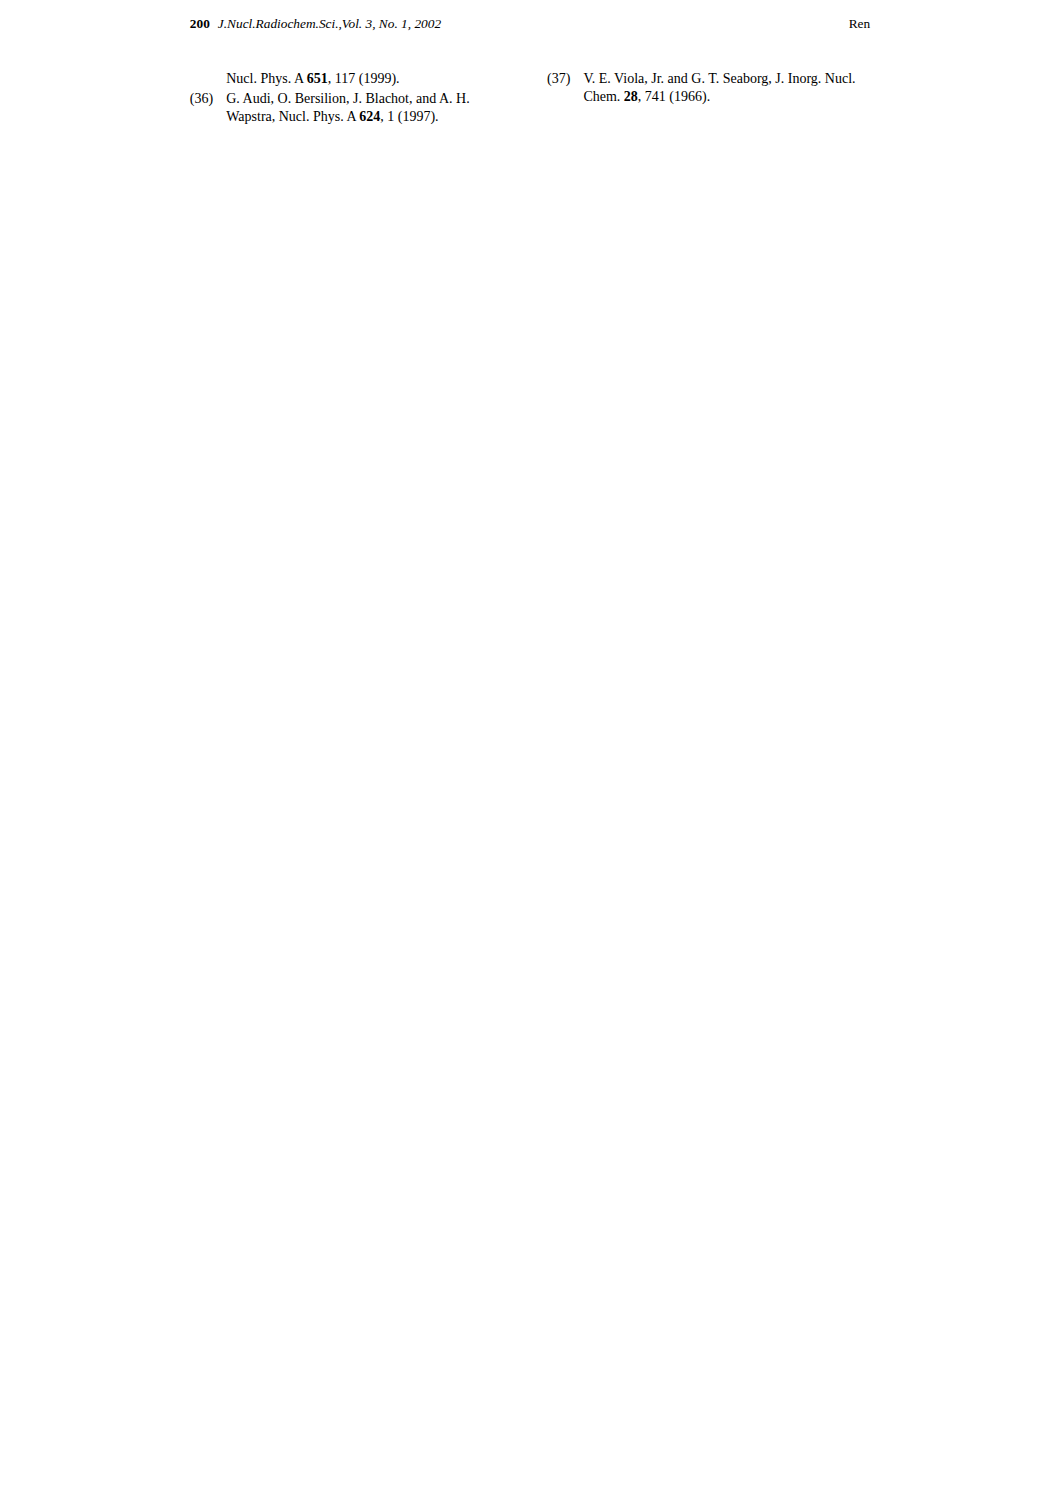200 J.Nucl.Radiochem.Sci.,Vol. 3, No. 1, 2002
Ren
Nucl. Phys. A 651, 117 (1999).
(36) G. Audi, O. Bersilion, J. Blachot, and A. H. Wapstra, Nucl. Phys. A 624, 1 (1997).
(37) V. E. Viola, Jr. and G. T. Seaborg, J. Inorg. Nucl. Chem. 28, 741 (1966).